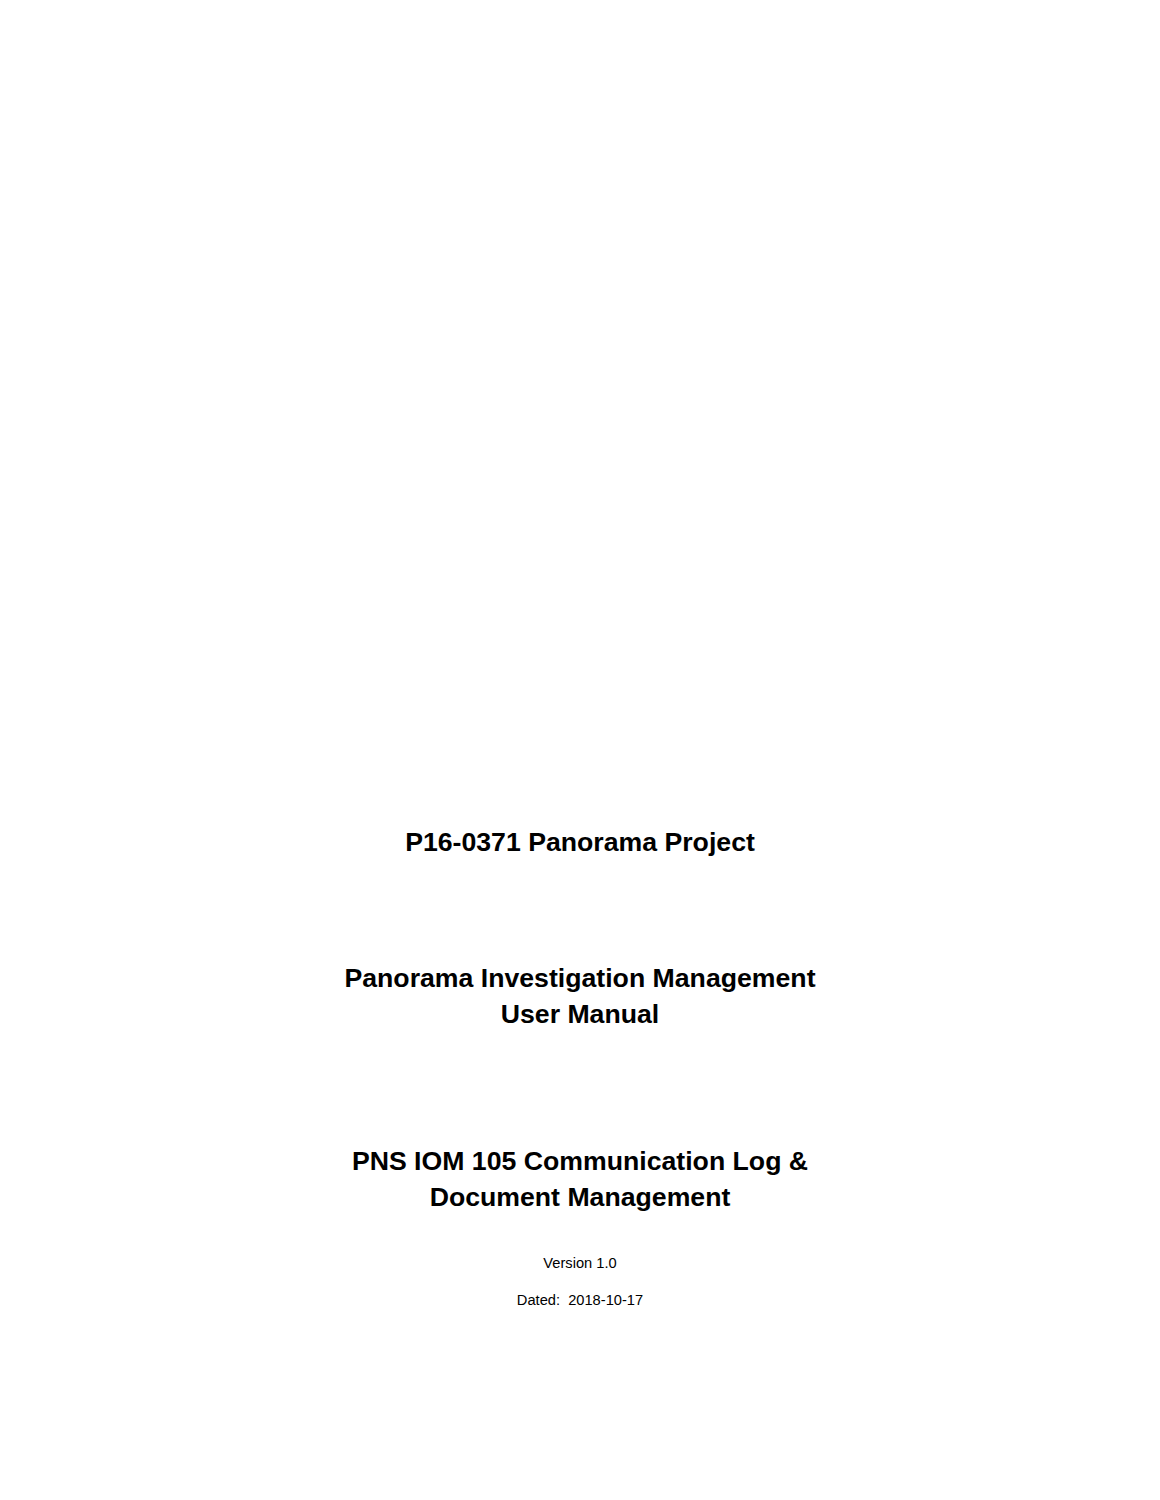✝ NOVA SCOTIA
P16-0371 Panorama Project
Panorama Investigation Management
User Manual
PNS IOM 105 Communication Log &
Document Management
Version 1.0
Dated: 2018-10-17